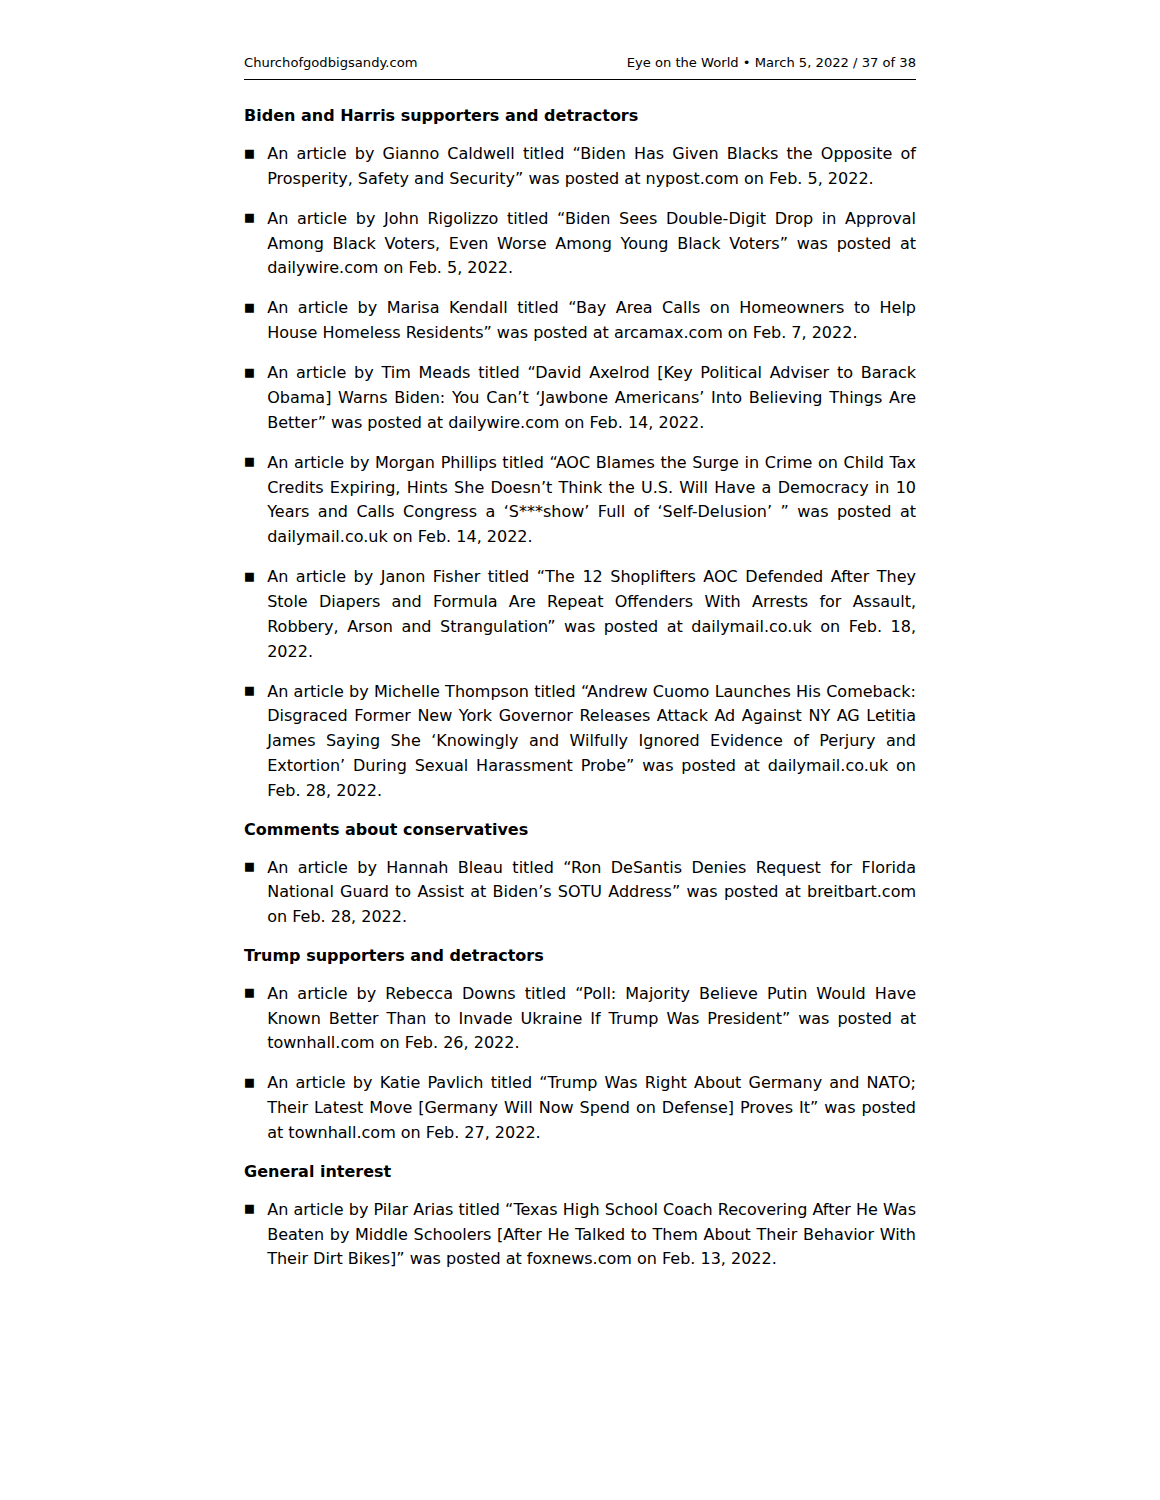Churchofgodbigsandy.com Eye on the World • March 5, 2022 / 37 of 38
Biden and Harris supporters and detractors
An article by Gianno Caldwell titled “Biden Has Given Blacks the Opposite of Prosperity, Safety and Security” was posted at nypost.com on Feb. 5, 2022.
An article by John Rigolizzo titled “Biden Sees Double-Digit Drop in Approval Among Black Voters, Even Worse Among Young Black Voters” was posted at dailywire.com on Feb. 5, 2022.
An article by Marisa Kendall titled “Bay Area Calls on Homeowners to Help House Homeless Residents” was posted at arcamax.com on Feb. 7, 2022.
An article by Tim Meads titled “David Axelrod [Key Political Adviser to Barack Obama] Warns Biden: You Can’t ‘Jawbone Americans’ Into Believing Things Are Better” was posted at dailywire.com on Feb. 14, 2022.
An article by Morgan Phillips titled “AOC Blames the Surge in Crime on Child Tax Credits Expiring, Hints She Doesn’t Think the U.S. Will Have a Democracy in 10 Years and Calls Congress a ‘S***show’ Full of ‘Self-Delusion’ ” was posted at dailymail.co.uk on Feb. 14, 2022.
An article by Janon Fisher titled “The 12 Shoplifters AOC Defended After They Stole Diapers and Formula Are Repeat Offenders With Arrests for Assault, Robbery, Arson and Strangulation” was posted at dailymail.co.uk on Feb. 18, 2022.
An article by Michelle Thompson titled “Andrew Cuomo Launches His Comeback: Disgraced Former New York Governor Releases Attack Ad Against NY AG Letitia James Saying She ‘Knowingly and Wilfully Ignored Evidence of Perjury and Extortion’ During Sexual Harassment Probe” was posted at dailymail.co.uk on Feb. 28, 2022.
Comments about conservatives
An article by Hannah Bleau titled “Ron DeSantis Denies Request for Florida National Guard to Assist at Biden’s SOTU Address” was posted at breitbart.com on Feb. 28, 2022.
Trump supporters and detractors
An article by Rebecca Downs titled “Poll: Majority Believe Putin Would Have Known Better Than to Invade Ukraine If Trump Was President” was posted at townhall.com on Feb. 26, 2022.
An article by Katie Pavlich titled “Trump Was Right About Germany and NATO; Their Latest Move [Germany Will Now Spend on Defense] Proves It” was posted at townhall.com on Feb. 27, 2022.
General interest
An article by Pilar Arias titled “Texas High School Coach Recovering After He Was Beaten by Middle Schoolers [After He Talked to Them About Their Behavior With Their Dirt Bikes]” was posted at foxnews.com on Feb. 13, 2022.